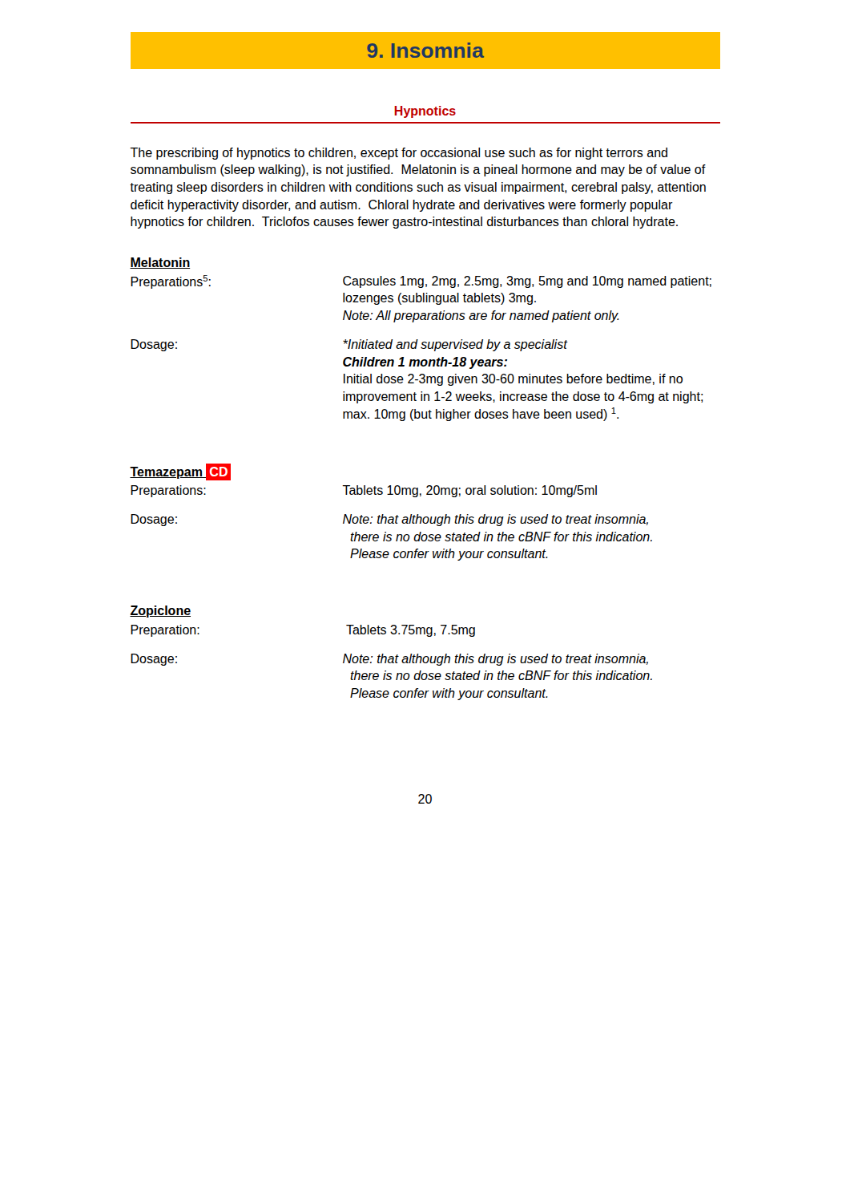9. Insomnia
Hypnotics
The prescribing of hypnotics to children, except for occasional use such as for night terrors and somnambulism (sleep walking), is not justified. Melatonin is a pineal hormone and may be of value of treating sleep disorders in children with conditions such as visual impairment, cerebral palsy, attention deficit hyperactivity disorder, and autism. Chloral hydrate and derivatives were formerly popular hypnotics for children. Triclofos causes fewer gastro-intestinal disturbances than chloral hydrate.
Melatonin
| Preparations 5 : | Capsules 1mg, 2mg, 2.5mg, 3mg, 5mg and 10mg named patient; lozenges (sublingual tablets) 3mg. Note: All preparations are for named patient only. |
| Dosage: | *Initiated and supervised by a specialist Children 1 month-18 years: Initial dose 2-3mg given 30-60 minutes before bedtime, if no improvement in 1-2 weeks, increase the dose to 4-6mg at night; max. 10mg (but higher doses have been used) 1 . |
Temazepam CD
| Preparations: | Tablets 10mg, 20mg; oral solution: 10mg/5ml |
| Dosage: | Note: that although this drug is used to treat insomnia, there is no dose stated in the cBNF for this indication. Please confer with your consultant. |
Zopiclone
| Preparation: | Tablets 3.75mg, 7.5mg |
| Dosage: | Note: that although this drug is used to treat insomnia, there is no dose stated in the cBNF for this indication. Please confer with your consultant. |
20